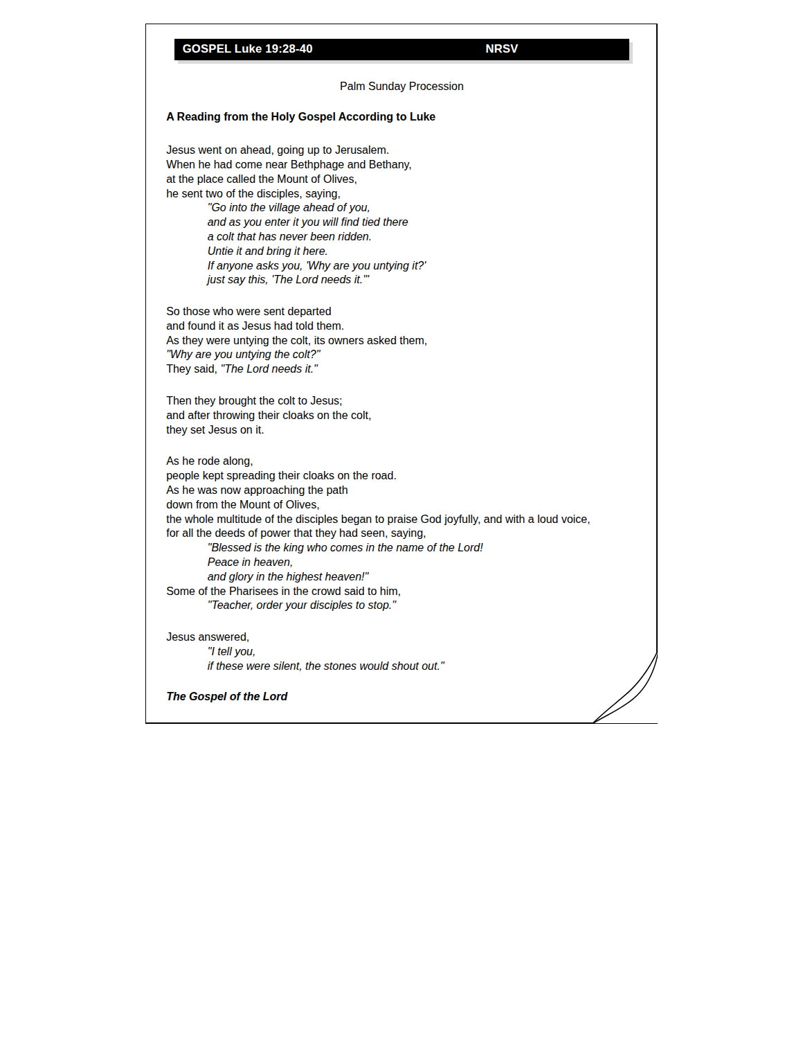GOSPEL Luke 19:28-40 NRSV
Palm Sunday Procession
A Reading from the Holy Gospel According to Luke
Jesus went on ahead, going up to Jerusalem.
When he had come near Bethphage and Bethany,
at the place called the Mount of Olives,
he sent two of the disciples, saying,
"Go into the village ahead of you, and as you enter it you will find tied there a colt that has never been ridden. Untie it and bring it here. If anyone asks you, 'Why are you untying it?' just say this, 'The Lord needs it.'"
So those who were sent departed
and found it as Jesus had told them.
As they were untying the colt, its owners asked them,
"Why are you untying the colt?"
They said, "The Lord needs it."
Then they brought the colt to Jesus;
and after throwing their cloaks on the colt,
they set Jesus on it.
As he rode along,
people kept spreading their cloaks on the road.
As he was now approaching the path
down from the Mount of Olives,
the whole multitude of the disciples began to praise God joyfully, and with a loud voice,
for all the deeds of power that they had seen, saying,
"Blessed is the king who comes in the name of the Lord! Peace in heaven, and glory in the highest heaven!" Some of the Pharisees in the crowd said to him,
"Teacher, order your disciples to stop."
Jesus answered,
"I tell you, if these were silent, the stones would shout out."
The Gospel of the Lord